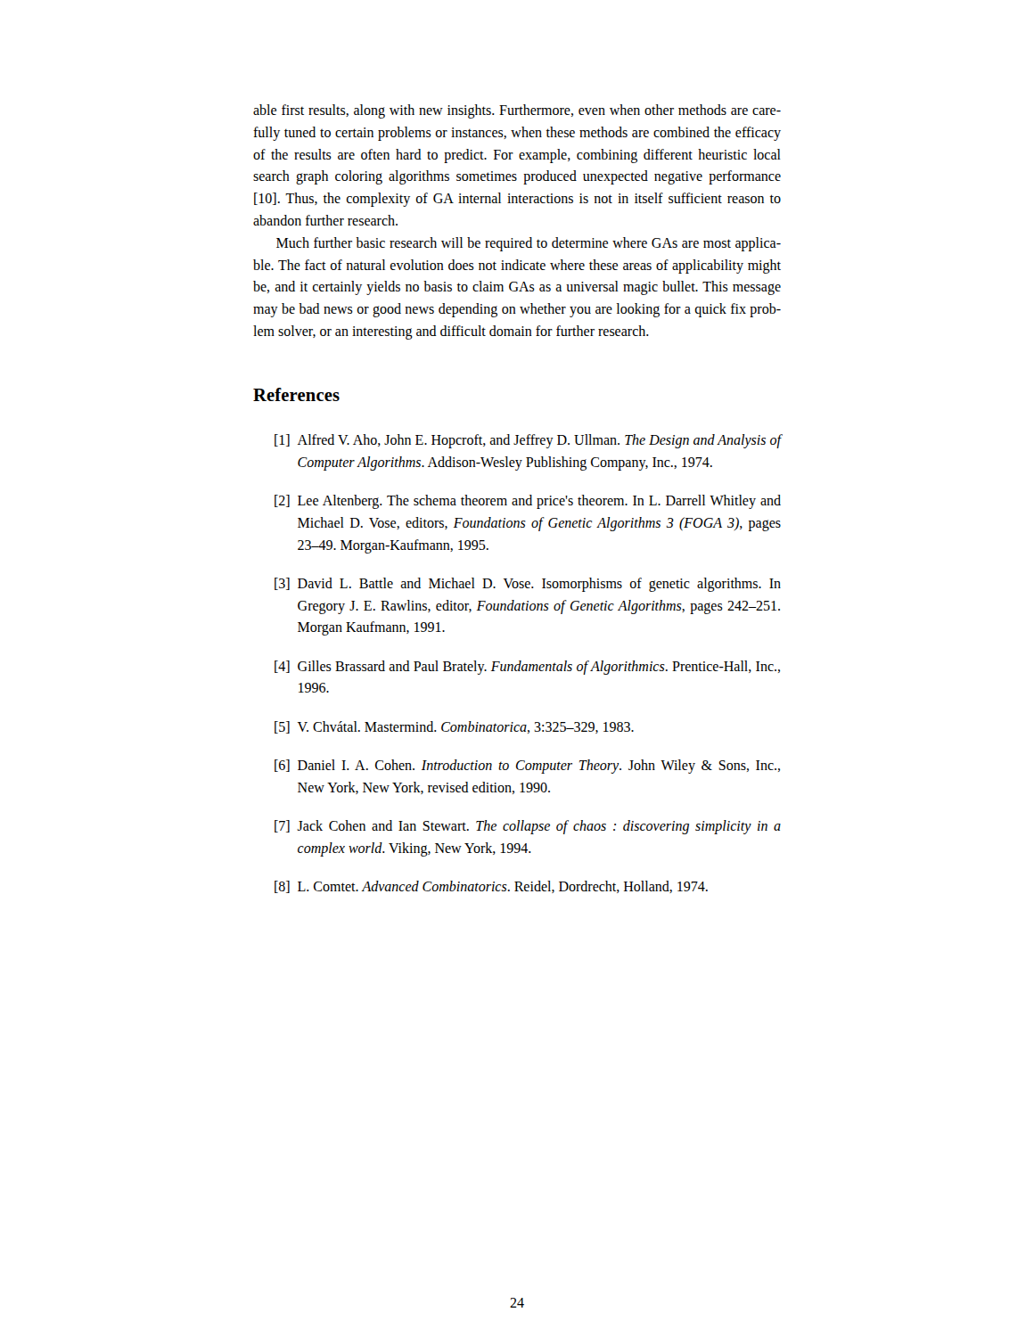able first results, along with new insights. Furthermore, even when other methods are carefully tuned to certain problems or instances, when these methods are combined the efficacy of the results are often hard to predict. For example, combining different heuristic local search graph coloring algorithms sometimes produced unexpected negative performance [10]. Thus, the complexity of GA internal interactions is not in itself sufficient reason to abandon further research.
Much further basic research will be required to determine where GAs are most applicable. The fact of natural evolution does not indicate where these areas of applicability might be, and it certainly yields no basis to claim GAs as a universal magic bullet. This message may be bad news or good news depending on whether you are looking for a quick fix problem solver, or an interesting and difficult domain for further research.
References
[1] Alfred V. Aho, John E. Hopcroft, and Jeffrey D. Ullman. The Design and Analysis of Computer Algorithms. Addison-Wesley Publishing Company, Inc., 1974.
[2] Lee Altenberg. The schema theorem and price's theorem. In L. Darrell Whitley and Michael D. Vose, editors, Foundations of Genetic Algorithms 3 (FOGA 3), pages 23–49. Morgan-Kaufmann, 1995.
[3] David L. Battle and Michael D. Vose. Isomorphisms of genetic algorithms. In Gregory J. E. Rawlins, editor, Foundations of Genetic Algorithms, pages 242–251. Morgan Kaufmann, 1991.
[4] Gilles Brassard and Paul Brately. Fundamentals of Algorithmics. Prentice-Hall, Inc., 1996.
[5] V. Chvátal. Mastermind. Combinatorica, 3:325–329, 1983.
[6] Daniel I. A. Cohen. Introduction to Computer Theory. John Wiley & Sons, Inc., New York, New York, revised edition, 1990.
[7] Jack Cohen and Ian Stewart. The collapse of chaos : discovering simplicity in a complex world. Viking, New York, 1994.
[8] L. Comtet. Advanced Combinatorics. Reidel, Dordrecht, Holland, 1974.
24